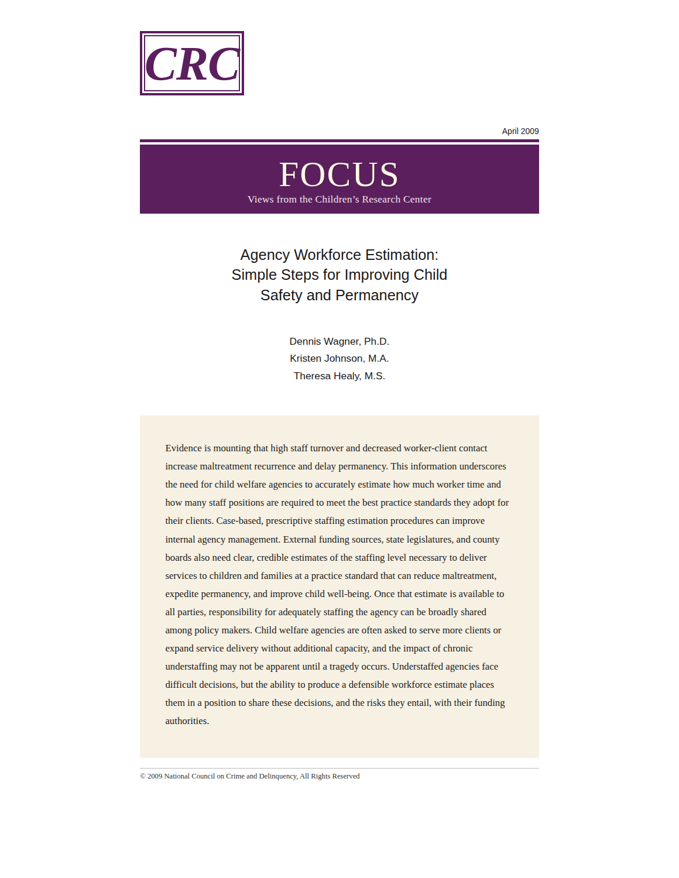CRC
April 2009
FOCUS
Views from the Children’s Research Center
Agency Workforce Estimation:
Simple Steps for Improving Child
Safety and Permanency
Dennis Wagner, Ph.D.
Kristen Johnson, M.A.
Theresa Healy, M.S.
Evidence is mounting that high staff turnover and decreased worker-client contact increase maltreatment recurrence and delay permanency. This information underscores the need for child welfare agencies to accurately estimate how much worker time and how many staff positions are required to meet the best practice standards they adopt for their clients. Case-based, prescriptive staffing estimation procedures can improve internal agency management. External funding sources, state legislatures, and county boards also need clear, credible estimates of the staffing level necessary to deliver services to children and families at a practice standard that can reduce maltreatment, expedite permanency, and improve child well-being. Once that estimate is available to all parties, responsibility for adequately staffing the agency can be broadly shared among policy makers. Child welfare agencies are often asked to serve more clients or expand service delivery without additional capacity, and the impact of chronic understaffing may not be apparent until a tragedy occurs. Understaffed agencies face difficult decisions, but the ability to produce a defensible workforce estimate places them in a position to share these decisions, and the risks they entail, with their funding authorities.
© 2009 National Council on Crime and Delinquency, All Rights Reserved